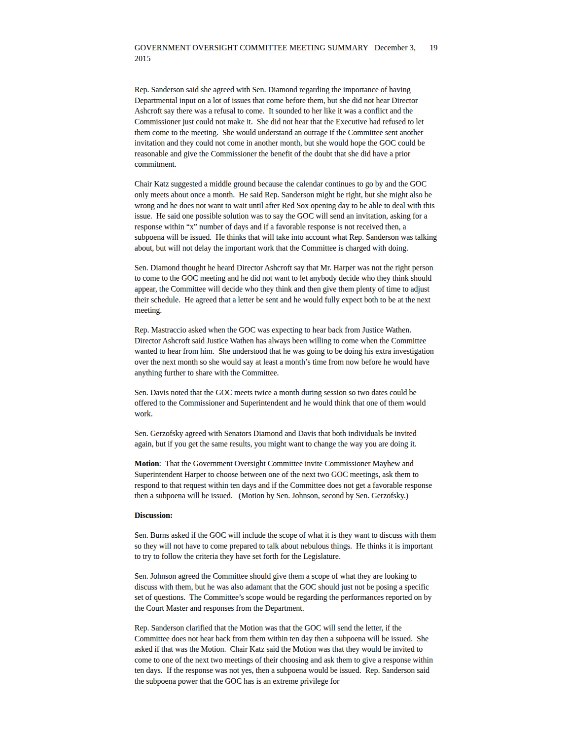GOVERNMENT OVERSIGHT COMMITTEE MEETING SUMMARY December 3, 2015
19
Rep. Sanderson said she agreed with Sen. Diamond regarding the importance of having Departmental input on a lot of issues that come before them, but she did not hear Director Ashcroft say there was a refusal to come. It sounded to her like it was a conflict and the Commissioner just could not make it. She did not hear that the Executive had refused to let them come to the meeting. She would understand an outrage if the Committee sent another invitation and they could not come in another month, but she would hope the GOC could be reasonable and give the Commissioner the benefit of the doubt that she did have a prior commitment.
Chair Katz suggested a middle ground because the calendar continues to go by and the GOC only meets about once a month. He said Rep. Sanderson might be right, but she might also be wrong and he does not want to wait until after Red Sox opening day to be able to deal with this issue. He said one possible solution was to say the GOC will send an invitation, asking for a response within “x” number of days and if a favorable response is not received then, a subpoena will be issued. He thinks that will take into account what Rep. Sanderson was talking about, but will not delay the important work that the Committee is charged with doing.
Sen. Diamond thought he heard Director Ashcroft say that Mr. Harper was not the right person to come to the GOC meeting and he did not want to let anybody decide who they think should appear, the Committee will decide who they think and then give them plenty of time to adjust their schedule. He agreed that a letter be sent and he would fully expect both to be at the next meeting.
Rep. Mastraccio asked when the GOC was expecting to hear back from Justice Wathen. Director Ashcroft said Justice Wathen has always been willing to come when the Committee wanted to hear from him. She understood that he was going to be doing his extra investigation over the next month so she would say at least a month’s time from now before he would have anything further to share with the Committee.
Sen. Davis noted that the GOC meets twice a month during session so two dates could be offered to the Commissioner and Superintendent and he would think that one of them would work.
Sen. Gerzofsky agreed with Senators Diamond and Davis that both individuals be invited again, but if you get the same results, you might want to change the way you are doing it.
Motion: That the Government Oversight Committee invite Commissioner Mayhew and Superintendent Harper to choose between one of the next two GOC meetings, ask them to respond to that request within ten days and if the Committee does not get a favorable response then a subpoena will be issued. (Motion by Sen. Johnson, second by Sen. Gerzofsky.)
Discussion:
Sen. Burns asked if the GOC will include the scope of what it is they want to discuss with them so they will not have to come prepared to talk about nebulous things. He thinks it is important to try to follow the criteria they have set forth for the Legislature.
Sen. Johnson agreed the Committee should give them a scope of what they are looking to discuss with them, but he was also adamant that the GOC should just not be posing a specific set of questions. The Committee’s scope would be regarding the performances reported on by the Court Master and responses from the Department.
Rep. Sanderson clarified that the Motion was that the GOC will send the letter, if the Committee does not hear back from them within ten day then a subpoena will be issued. She asked if that was the Motion. Chair Katz said the Motion was that they would be invited to come to one of the next two meetings of their choosing and ask them to give a response within ten days. If the response was not yes, then a subpoena would be issued. Rep. Sanderson said the subpoena power that the GOC has is an extreme privilege for